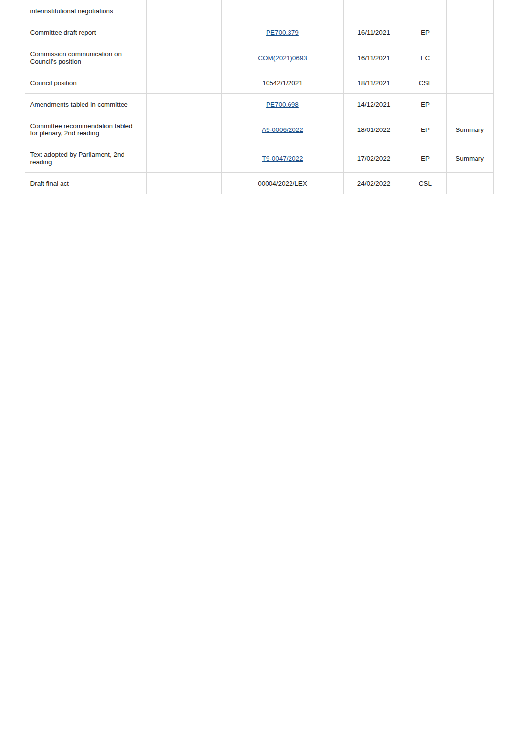| interinstitutional negotiations | | | | | |
| Committee draft report | | PE700.379 | 16/11/2021 | EP | |
| Commission communication on Council's position | | COM(2021)0693 | 16/11/2021 | EC | |
| Council position | | 10542/1/2021 | 18/11/2021 | CSL | |
| Amendments tabled in committee | | PE700.698 | 14/12/2021 | EP | |
| Committee recommendation tabled for plenary, 2nd reading | | A9-0006/2022 | 18/01/2022 | EP | Summary |
| Text adopted by Parliament, 2nd reading | | T9-0047/2022 | 17/02/2022 | EP | Summary |
| Draft final act | | 00004/2022/LEX | 24/02/2022 | CSL | |